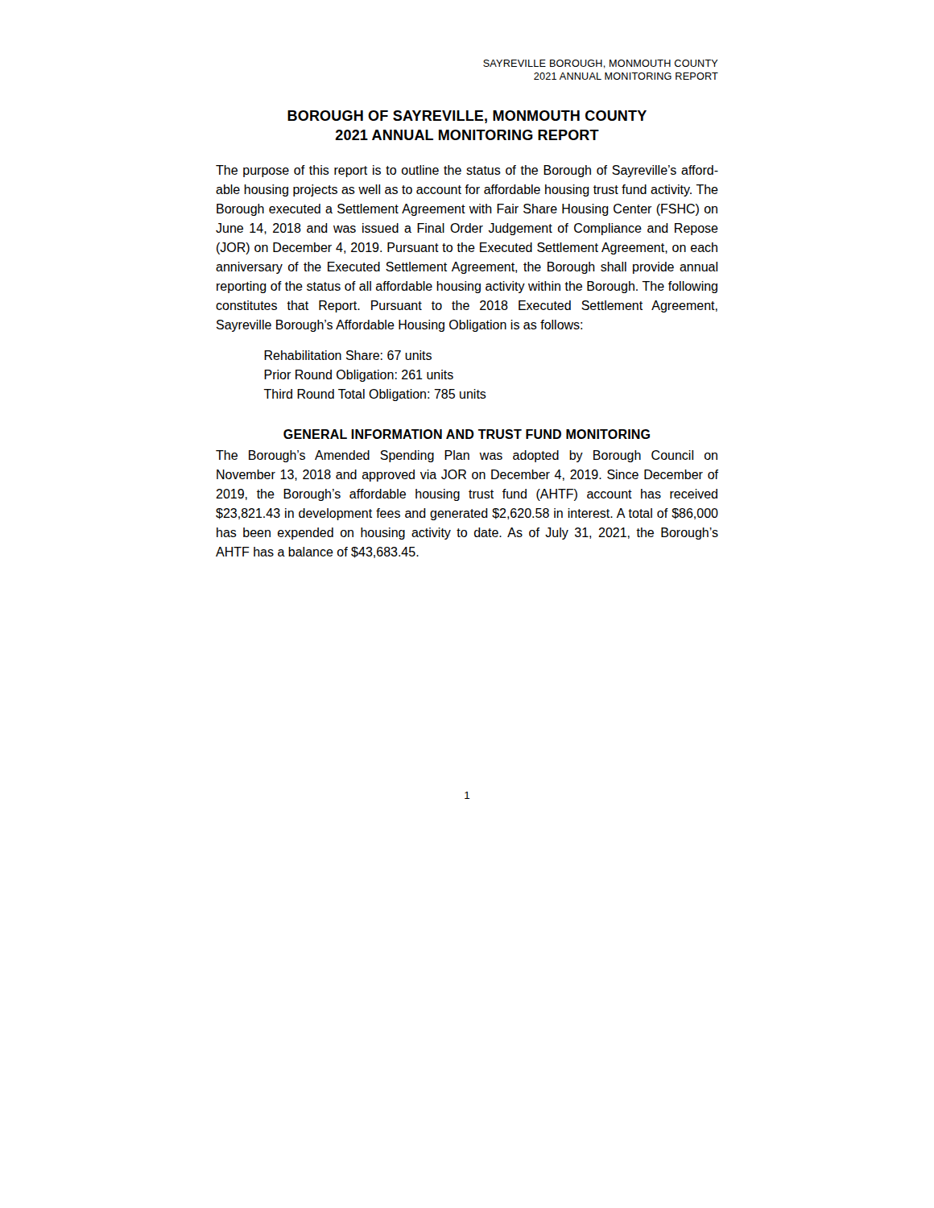SAYREVILLE BOROUGH, MONMOUTH COUNTY
2021 ANNUAL MONITORING REPORT
BOROUGH OF SAYREVILLE, MONMOUTH COUNTY
2021 ANNUAL MONITORING REPORT
The purpose of this report is to outline the status of the Borough of Sayreville’s affordable housing projects as well as to account for affordable housing trust fund activity. The Borough executed a Settlement Agreement with Fair Share Housing Center (FSHC) on June 14, 2018 and was issued a Final Order Judgement of Compliance and Repose (JOR) on December 4, 2019. Pursuant to the Executed Settlement Agreement, on each anniversary of the Executed Settlement Agreement, the Borough shall provide annual reporting of the status of all affordable housing activity within the Borough. The following constitutes that Report. Pursuant to the 2018 Executed Settlement Agreement, Sayreville Borough’s Affordable Housing Obligation is as follows:
Rehabilitation Share: 67 units
Prior Round Obligation: 261 units
Third Round Total Obligation: 785 units
GENERAL INFORMATION AND TRUST FUND MONITORING
The Borough’s Amended Spending Plan was adopted by Borough Council on November 13, 2018 and approved via JOR on December 4, 2019. Since December of 2019, the Borough’s affordable housing trust fund (AHTF) account has received $23,821.43 in development fees and generated $2,620.58 in interest. A total of $86,000 has been expended on housing activity to date. As of July 31, 2021, the Borough’s AHTF has a balance of $43,683.45.
1